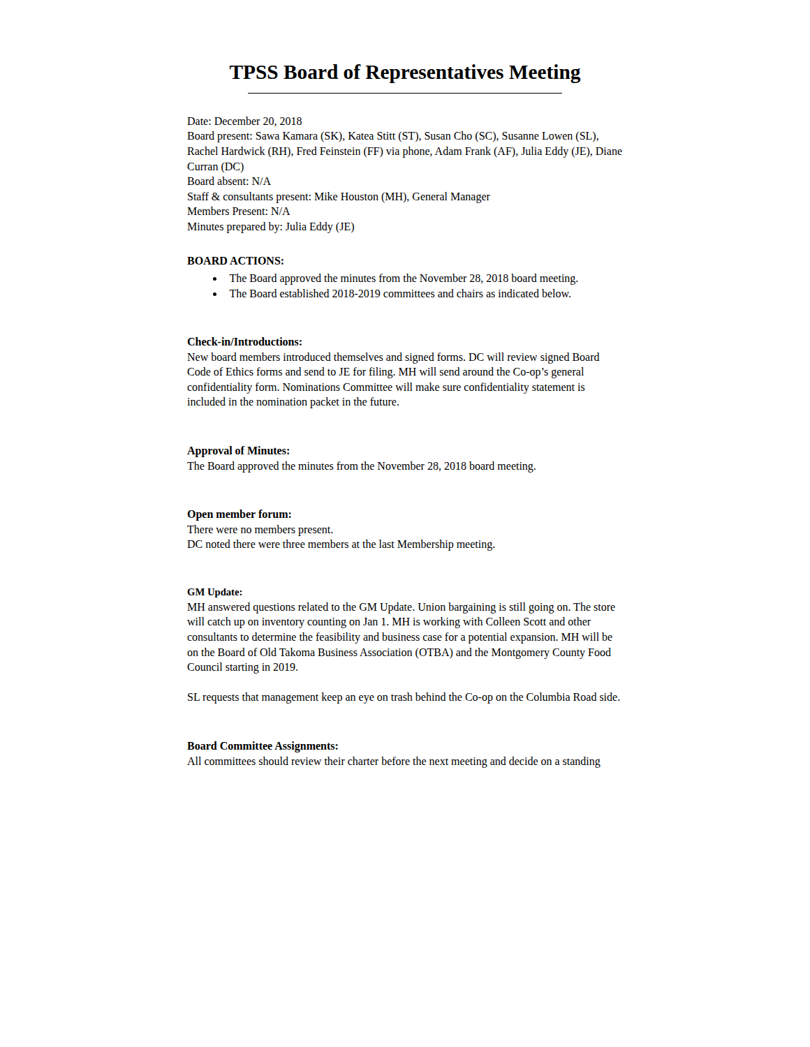TPSS Board of Representatives Meeting
Date: December 20, 2018
Board present: Sawa Kamara (SK), Katea Stitt (ST), Susan Cho (SC), Susanne Lowen (SL), Rachel Hardwick (RH), Fred Feinstein (FF) via phone, Adam Frank (AF), Julia Eddy (JE), Diane Curran (DC)
Board absent: N/A
Staff & consultants present: Mike Houston (MH), General Manager
Members Present: N/A
Minutes prepared by: Julia Eddy (JE)
BOARD ACTIONS:
The Board approved the minutes from the November 28, 2018 board meeting.
The Board established 2018-2019 committees and chairs as indicated below.
Check-in/Introductions:
New board members introduced themselves and signed forms. DC will review signed Board Code of Ethics forms and send to JE for filing. MH will send around the Co-op’s general confidentiality form. Nominations Committee will make sure confidentiality statement is included in the nomination packet in the future.
Approval of Minutes:
The Board approved the minutes from the November 28, 2018 board meeting.
Open member forum:
There were no members present.
DC noted there were three members at the last Membership meeting.
GM Update:
MH answered questions related to the GM Update. Union bargaining is still going on. The store will catch up on inventory counting on Jan 1. MH is working with Colleen Scott and other consultants to determine the feasibility and business case for a potential expansion. MH will be on the Board of Old Takoma Business Association (OTBA) and the Montgomery County Food Council starting in 2019.
SL requests that management keep an eye on trash behind the Co-op on the Columbia Road side.
Board Committee Assignments:
All committees should review their charter before the next meeting and decide on a standing